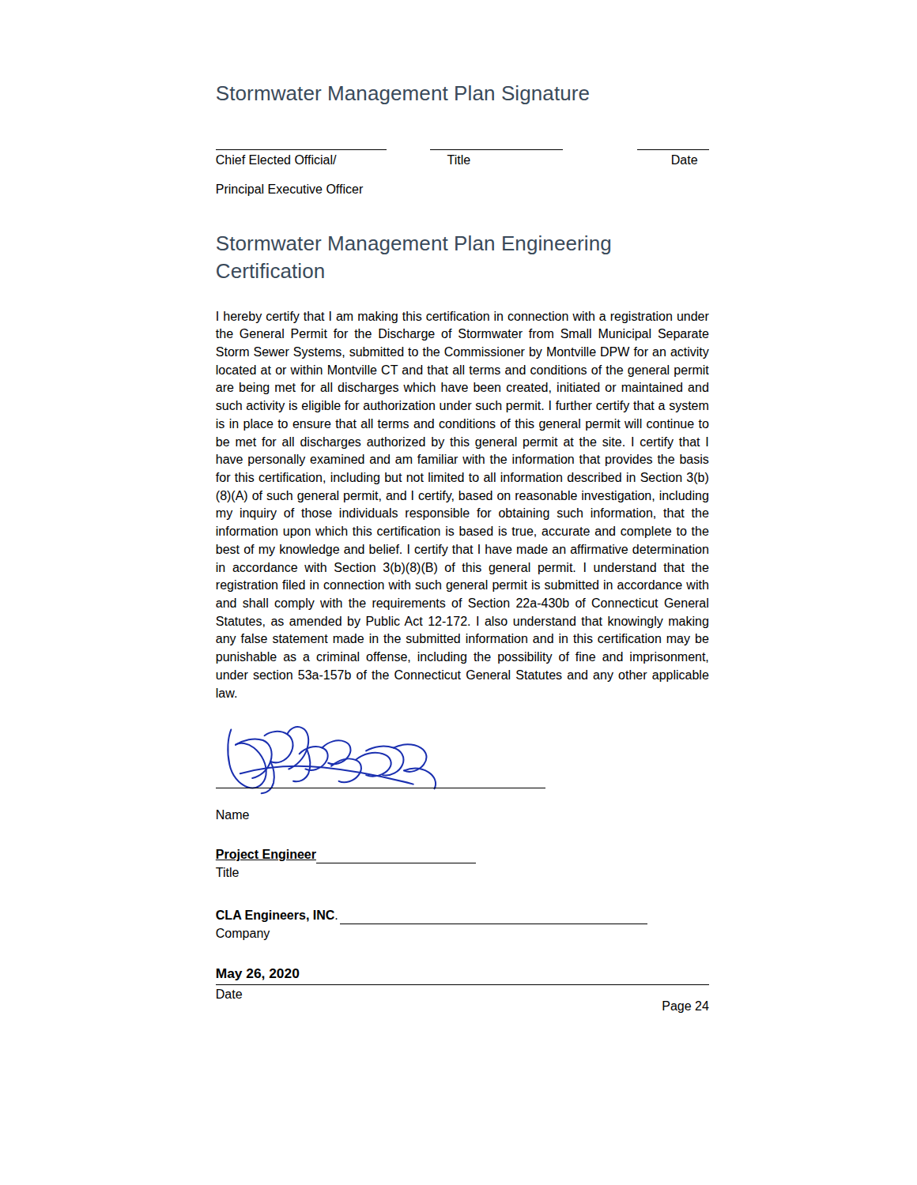Stormwater Management Plan Signature
Chief Elected Official/
Title
Date
Principal Executive Officer
Stormwater Management Plan Engineering Certification
I hereby certify that I am making this certification in connection with a registration under the General Permit for the Discharge of Stormwater from Small Municipal Separate Storm Sewer Systems, submitted to the Commissioner by Montville DPW for an activity located at or within Montville CT and that all terms and conditions of the general permit are being met for all discharges which have been created, initiated or maintained and such activity is eligible for authorization under such permit. I further certify that a system is in place to ensure that all terms and conditions of this general permit will continue to be met for all discharges authorized by this general permit at the site. I certify that I have personally examined and am familiar with the information that provides the basis for this certification, including but not limited to all information described in Section 3(b)(8)(A) of such general permit, and I certify, based on reasonable investigation, including my inquiry of those individuals responsible for obtaining such information, that the information upon which this certification is based is true, accurate and complete to the best of my knowledge and belief. I certify that I have made an affirmative determination in accordance with Section 3(b)(8)(B) of this general permit. I understand that the registration filed in connection with such general permit is submitted in accordance with and shall comply with the requirements of Section 22a-430b of Connecticut General Statutes, as amended by Public Act 12-172. I also understand that knowingly making any false statement made in the submitted information and in this certification may be punishable as a criminal offense, including the possibility of fine and imprisonment, under section 53a-157b of the Connecticut General Statutes and any other applicable law.
Name
Project Engineer
Title
CLA Engineers, INC.
Company
May 26, 2020
Date
Page 24